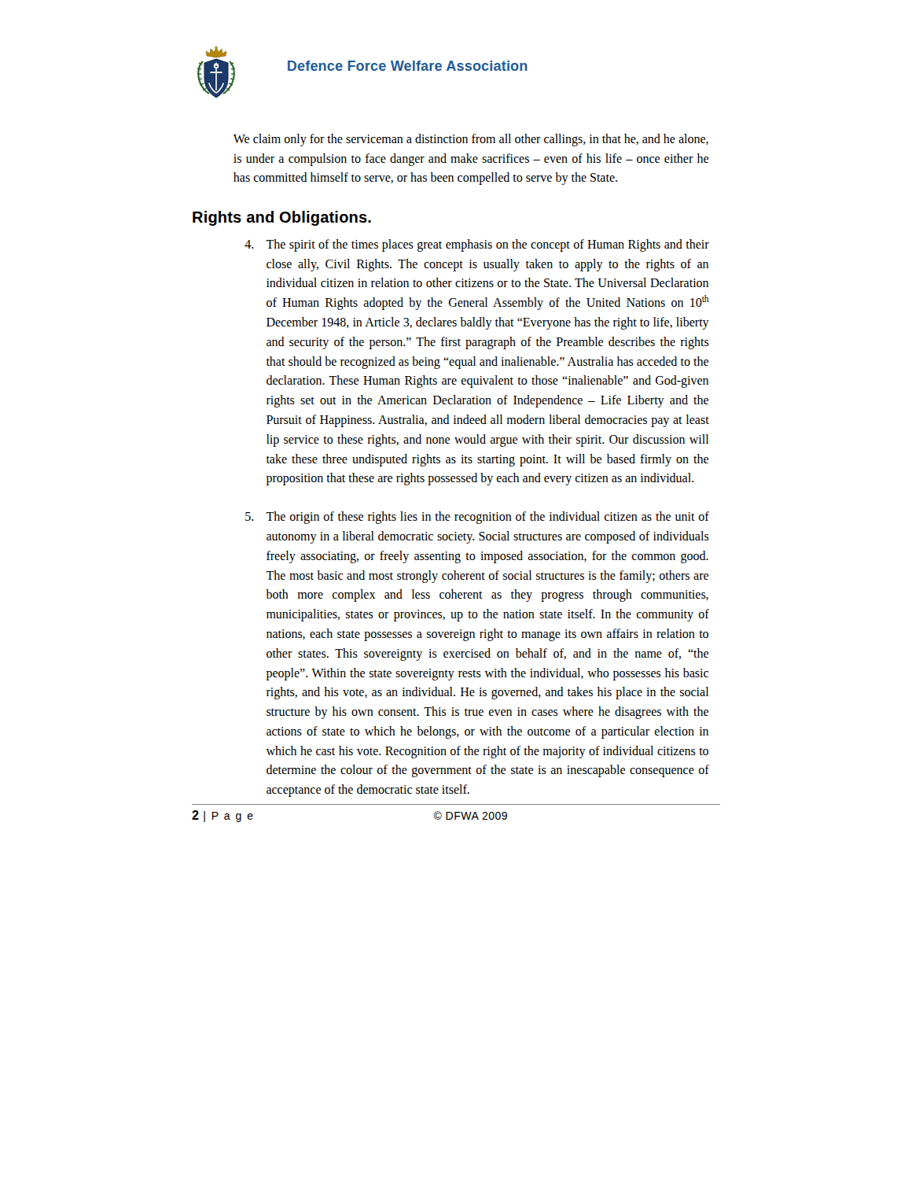Defence Force Welfare Association
We claim only for the serviceman a distinction from all other callings, in that he, and he alone, is under a compulsion to face danger and make sacrifices – even of his life – once either he has committed himself to serve, or has been compelled to serve by the State.
Rights and Obligations.
The spirit of the times places great emphasis on the concept of Human Rights and their close ally, Civil Rights. The concept is usually taken to apply to the rights of an individual citizen in relation to other citizens or to the State. The Universal Declaration of Human Rights adopted by the General Assembly of the United Nations on 10th December 1948, in Article 3, declares baldly that “Everyone has the right to life, liberty and security of the person.” The first paragraph of the Preamble describes the rights that should be recognized as being “equal and inalienable.” Australia has acceded to the declaration. These Human Rights are equivalent to those “inalienable” and God-given rights set out in the American Declaration of Independence – Life Liberty and the Pursuit of Happiness. Australia, and indeed all modern liberal democracies pay at least lip service to these rights, and none would argue with their spirit. Our discussion will take these three undisputed rights as its starting point. It will be based firmly on the proposition that these are rights possessed by each and every citizen as an individual.
The origin of these rights lies in the recognition of the individual citizen as the unit of autonomy in a liberal democratic society. Social structures are composed of individuals freely associating, or freely assenting to imposed association, for the common good. The most basic and most strongly coherent of social structures is the family; others are both more complex and less coherent as they progress through communities, municipalities, states or provinces, up to the nation state itself. In the community of nations, each state possesses a sovereign right to manage its own affairs in relation to other states. This sovereignty is exercised on behalf of, and in the name of, “the people”. Within the state sovereignty rests with the individual, who possesses his basic rights, and his vote, as an individual. He is governed, and takes his place in the social structure by his own consent. This is true even in cases where he disagrees with the actions of state to which he belongs, or with the outcome of a particular election in which he cast his vote. Recognition of the right of the majority of individual citizens to determine the colour of the government of the state is an inescapable consequence of acceptance of the democratic state itself.
2 | P a g e
© DFWA 2009